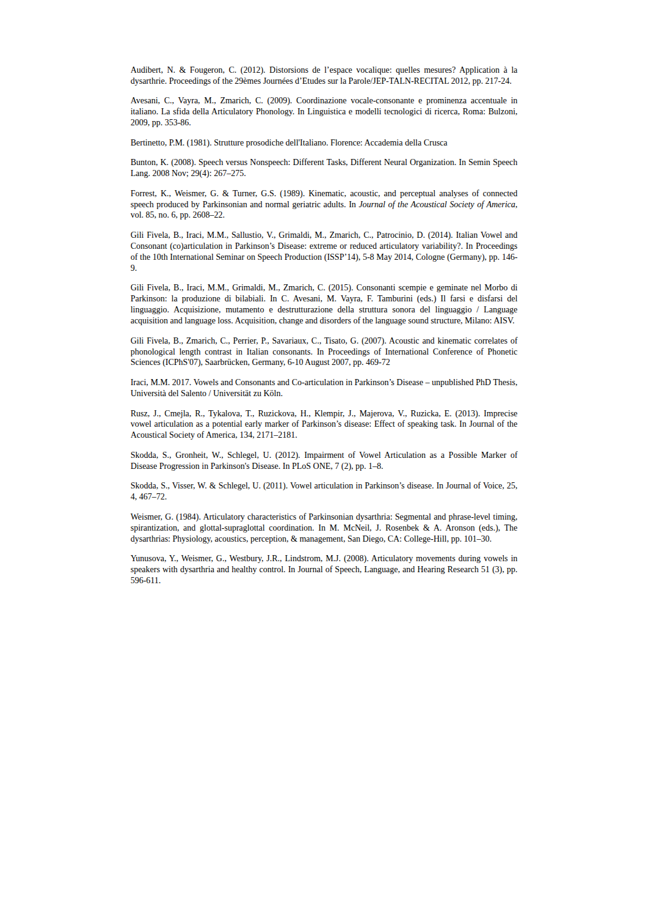Audibert, N. & Fougeron, C. (2012). Distorsions de l’espace vocalique: quelles mesures? Application à la dysarthrie. Proceedings of the 29èmes Journées d’Etudes sur la Parole/JEP-TALN-RECITAL 2012, pp. 217-24.
Avesani, C., Vayra, M., Zmarich, C. (2009). Coordinazione vocale-consonante e prominenza accentuale in italiano. La sfida della Articulatory Phonology. In Linguistica e modelli tecnologici di ricerca, Roma: Bulzoni, 2009, pp. 353-86.
Bertinetto, P.M. (1981). Strutture prosodiche dell'Italiano. Florence: Accademia della Crusca
Bunton, K. (2008). Speech versus Nonspeech: Different Tasks, Different Neural Organization. In Semin Speech Lang. 2008 Nov; 29(4): 267–275.
Forrest, K., Weismer, G. & Turner, G.S. (1989). Kinematic, acoustic, and perceptual analyses of connected speech produced by Parkinsonian and normal geriatric adults. In Journal of the Acoustical Society of America, vol. 85, no. 6, pp. 2608–22.
Gili Fivela, B., Iraci, M.M., Sallustio, V., Grimaldi, M., Zmarich, C., Patrocinio, D. (2014). Italian Vowel and Consonant (co)articulation in Parkinson’s Disease: extreme or reduced articulatory variability?. In Proceedings of the 10th International Seminar on Speech Production (ISSP’14), 5-8 May 2014, Cologne (Germany), pp. 146-9.
Gili Fivela, B., Iraci, M.M., Grimaldi, M., Zmarich, C. (2015). Consonanti scempie e geminate nel Morbo di Parkinson: la produzione di bilabiali. In C. Avesani, M. Vayra, F. Tamburini (eds.) Il farsi e disfarsi del linguaggio. Acquisizione, mutamento e destrutturazione della struttura sonora del linguaggio / Language acquisition and language loss. Acquisition, change and disorders of the language sound structure, Milano: AISV.
Gili Fivela, B., Zmarich, C., Perrier, P., Savariaux, C., Tisato, G. (2007). Acoustic and kinematic correlates of phonological length contrast in Italian consonants. In Proceedings of International Conference of Phonetic Sciences (ICPhS'07), Saarbrücken, Germany, 6-10 August 2007, pp. 469-72
Iraci, M.M. 2017. Vowels and Consonants and Co-articulation in Parkinson’s Disease – unpublished PhD Thesis, Università del Salento / Universität zu Köln.
Rusz, J., Cmejla, R., Tykalova, T., Ruzickova, H., Klempir, J., Majerova, V., Ruzicka, E. (2013). Imprecise vowel articulation as a potential early marker of Parkinson’s disease: Effect of speaking task. In Journal of the Acoustical Society of America, 134, 2171–2181.
Skodda, S., Gronheit, W., Schlegel, U. (2012). Impairment of Vowel Articulation as a Possible Marker of Disease Progression in Parkinson's Disease. In PLoS ONE, 7 (2), pp. 1–8.
Skodda, S., Visser, W. & Schlegel, U. (2011). Vowel articulation in Parkinson’s disease. In Journal of Voice, 25, 4, 467–72.
Weismer, G. (1984). Articulatory characteristics of Parkinsonian dysarthria: Segmental and phrase-level timing, spirantization, and glottal-supraglottal coordination. In M. McNeil, J. Rosenbek & A. Aronson (eds.), The dysarthrias: Physiology, acoustics, perception, & management, San Diego, CA: College-Hill, pp. 101–30.
Yunusova, Y., Weismer, G., Westbury, J.R., Lindstrom, M.J. (2008). Articulatory movements during vowels in speakers with dysarthria and healthy control. In Journal of Speech, Language, and Hearing Research 51 (3), pp. 596-611.